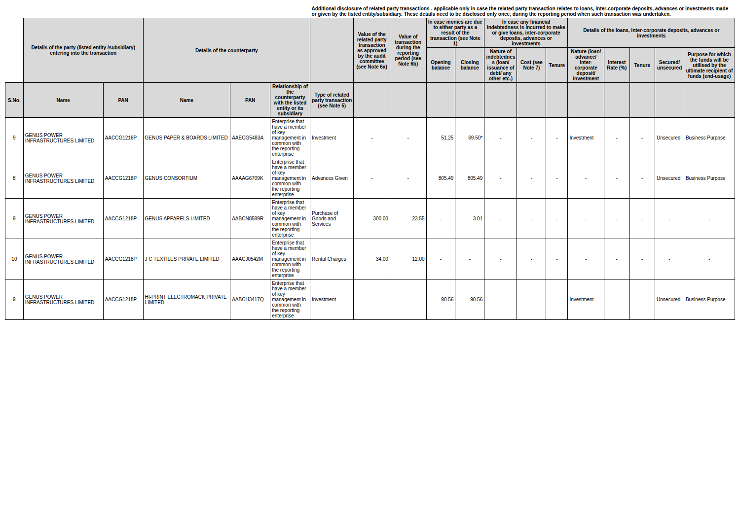| | Additional disclosure of related party transactions - applicable only in case the related party transaction relates to loans, inter-corporate deposits, advances or investments made or given by the listed entity/subsidiary. These details need to be disclosed only once, during the reporting period when such transaction was undertaken. |
| | Details of the party (listed entity /subsidiary) entering into the transaction | Details of the counterparty | | Value of the related party transaction as approved by the audit committee (see Note 6a) | Value of transaction during the reporting period (see Note 6b) | In case monies are due to either party as a result of the transaction (see Note 1) | In case any financial indebtedness is incurred to make or give loans, inter-corporate deposits, advances or investments | Details of the loans, inter-corporate deposits, advances or investments |
| Opening balance | Closing balance | Nature of indebtedness (loan/ issuance of debt/ any other etc.) | Cost (see Note 7) | Tenure | Nature (loan/ advance/ inter-corporate deposit/ investment | Interest Rate (%) | Tenure | Secured/ unsecured | Purpose for which the funds will be utilised by the ultimate recipient of funds (end-usage) |
| S.No. | Name | PAN | Name | PAN | Relationship of the counterparty with the listed entity or its subsidiary | Type of related party transaction (see Note 5) | | | | | | | | | | | | |
| 9 | GENUS POWER INFRASTRUCTURES LIMITED | AACCG1218P | GENUS PAPER & BOARDS LIMITED | AAECG5483A | Enterprise that have a member of key management in common with the reporting enterprise | Investment | - | - | 51.25 | 69.50* | - | - | - | Investment | - | - | Unsecured | Business Purpose |
| 8 | GENUS POWER INFRASTRUCTURES LIMITED | AACCG1218P | GENUS CONSORTIUM | AAAAG6709K | Enterprise that have a member of key management in common with the reporting enterprise | Advances Given | - | - | 805.49 | 805.49 | - | - | - | - | - | - | Unsecured | Business Purpose |
| 9 | GENUS POWER INFRASTRUCTURES LIMITED | AACCG1218P | GENUS APPARELS LIMITED | AABCN8589R | Enterprise that have a member of key management in common with the reporting enterprise | Purchase of Goods and Services | 300.00 | 23.55 | - | 3.01 | - | - | - | - | - | - | - | - |
| 10 | GENUS POWER INFRASTRUCTURES LIMITED | AACCG1218P | J C TEXTILES PRIVATE LIMITED | AAACJ0542M | Enterprise that have a member of key management in common with the reporting enterprise | Rental Charges | 34.00 | 12.00 | - | - | - | - | - | - | - | - | - | - |
| 9 | GENUS POWER INFRASTRUCTURES LIMITED | AACCG1218P | HI-PRINT ELECTROMACK PRIVATE LIMITED | AABCH3417Q | Enterprise that have a member of key management in common with the reporting enterprise | Investment | - | - | 90.56 | 90.56 | - | - | - | Investment | - | - | Unsecured | Business Purpose |